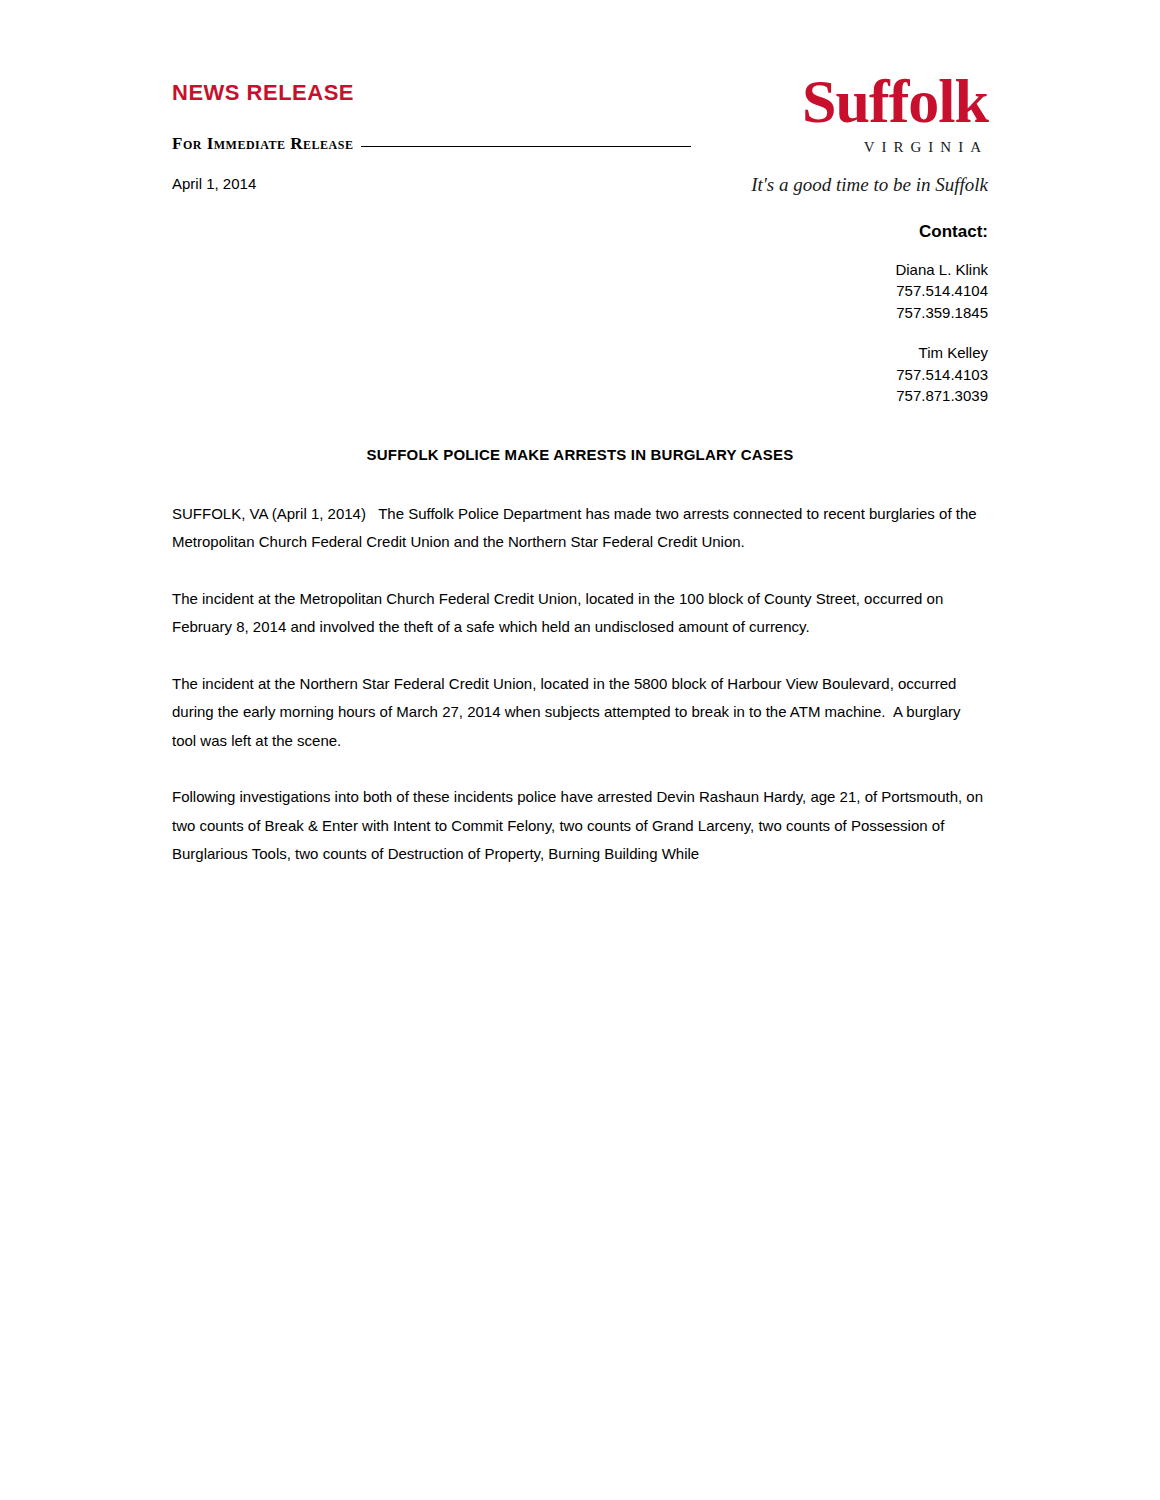Suffolk
VIRGINIA
It's a good time to be in Suffolk
NEWS RELEASE
For Immediate Release
April 1, 2014
Contact:
Diana L. Klink
757.514.4104
757.359.1845
Tim Kelley
757.514.4103
757.871.3039
SUFFOLK POLICE MAKE ARRESTS IN BURGLARY CASES
SUFFOLK, VA (April 1, 2014) The Suffolk Police Department has made two arrests connected to recent burglaries of the Metropolitan Church Federal Credit Union and the Northern Star Federal Credit Union.
The incident at the Metropolitan Church Federal Credit Union, located in the 100 block of County Street, occurred on February 8, 2014 and involved the theft of a safe which held an undisclosed amount of currency.
The incident at the Northern Star Federal Credit Union, located in the 5800 block of Harbour View Boulevard, occurred during the early morning hours of March 27, 2014 when subjects attempted to break in to the ATM machine. A burglary tool was left at the scene.
Following investigations into both of these incidents police have arrested Devin Rashaun Hardy, age 21, of Portsmouth, on two counts of Break & Enter with Intent to Commit Felony, two counts of Grand Larceny, two counts of Possession of Burglarious Tools, two counts of Destruction of Property, Burning Building While